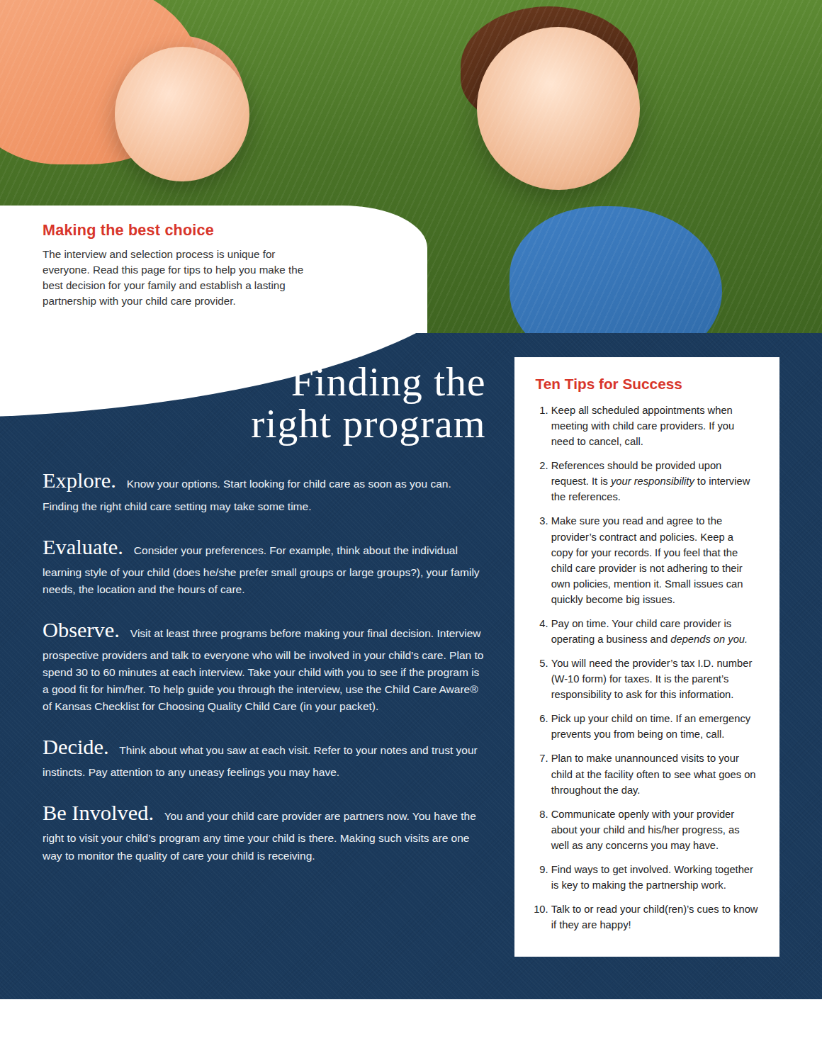Making the best choice
The interview and selection process is unique for everyone. Read this page for tips to help you make the best decision for your family and establish a lasting partnership with your child care provider.
Finding the
right program
Explore. Know your options. Start looking for child care as soon as you can. Finding the right child care setting may take some time.
Evaluate. Consider your preferences. For example, think about the individual learning style of your child (does he/she prefer small groups or large groups?), your family needs, the location and the hours of care.
Observe. Visit at least three programs before making your final decision. Interview prospective providers and talk to everyone who will be involved in your child’s care. Plan to spend 30 to 60 minutes at each interview. Take your child with you to see if the program is a good fit for him/her. To help guide you through the interview, use the Child Care Aware® of Kansas Checklist for Choosing Quality Child Care (in your packet).
Decide. Think about what you saw at each visit. Refer to your notes and trust your instincts. Pay attention to any uneasy feelings you may have.
Be Involved. You and your child care provider are partners now. You have the right to visit your child’s program any time your child is there. Making such visits are one way to monitor the quality of care your child is receiving.
Ten Tips for Success
Keep all scheduled appointments when meeting with child care providers. If you need to cancel, call.
References should be provided upon request. It is your responsibility to interview the references.
Make sure you read and agree to the provider’s contract and policies. Keep a copy for your records. If you feel that the child care provider is not adhering to their own policies, mention it. Small issues can quickly become big issues.
Pay on time. Your child care provider is operating a business and depends on you.
You will need the provider’s tax I.D. number (W-10 form) for taxes. It is the parent’s responsibility to ask for this information.
Pick up your child on time. If an emergency prevents you from being on time, call.
Plan to make unannounced visits to your child at the facility often to see what goes on throughout the day.
Communicate openly with your provider about your child and his/her progress, as well as any concerns you may have.
Find ways to get involved. Working together is key to making the partnership work.
Talk to or read your child(ren)’s cues to know if they are happy!